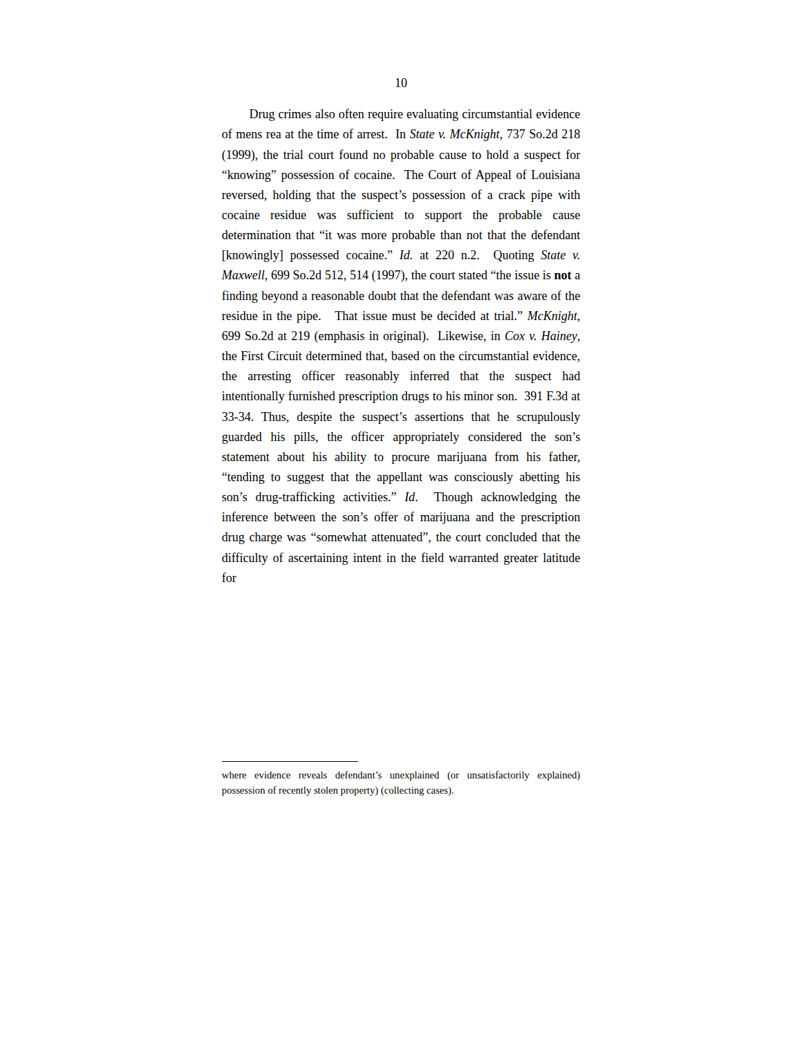10
Drug crimes also often require evaluating circumstantial evidence of mens rea at the time of arrest. In State v. McKnight, 737 So.2d 218 (1999), the trial court found no probable cause to hold a suspect for “knowing” possession of cocaine. The Court of Appeal of Louisiana reversed, holding that the suspect’s possession of a crack pipe with cocaine residue was sufficient to support the probable cause determination that “it was more probable than not that the defendant [knowingly] possessed cocaine.” Id. at 220 n.2. Quoting State v. Maxwell, 699 So.2d 512, 514 (1997), the court stated “the issue is not a finding beyond a reasonable doubt that the defendant was aware of the residue in the pipe. That issue must be decided at trial.” McKnight, 699 So.2d at 219 (emphasis in original). Likewise, in Cox v. Hainey, the First Circuit determined that, based on the circumstantial evidence, the arresting officer reasonably inferred that the suspect had intentionally furnished prescription drugs to his minor son. 391 F.3d at 33-34. Thus, despite the suspect’s assertions that he scrupulously guarded his pills, the officer appropriately considered the son’s statement about his ability to procure marijuana from his father, “tending to suggest that the appellant was consciously abetting his son’s drug-trafficking activities.” Id. Though acknowledging the inference between the son’s offer of marijuana and the prescription drug charge was “somewhat attenuated”, the court concluded that the difficulty of ascertaining intent in the field warranted greater latitude for
where evidence reveals defendant’s unexplained (or unsatisfactorily explained) possession of recently stolen property) (collecting cases).